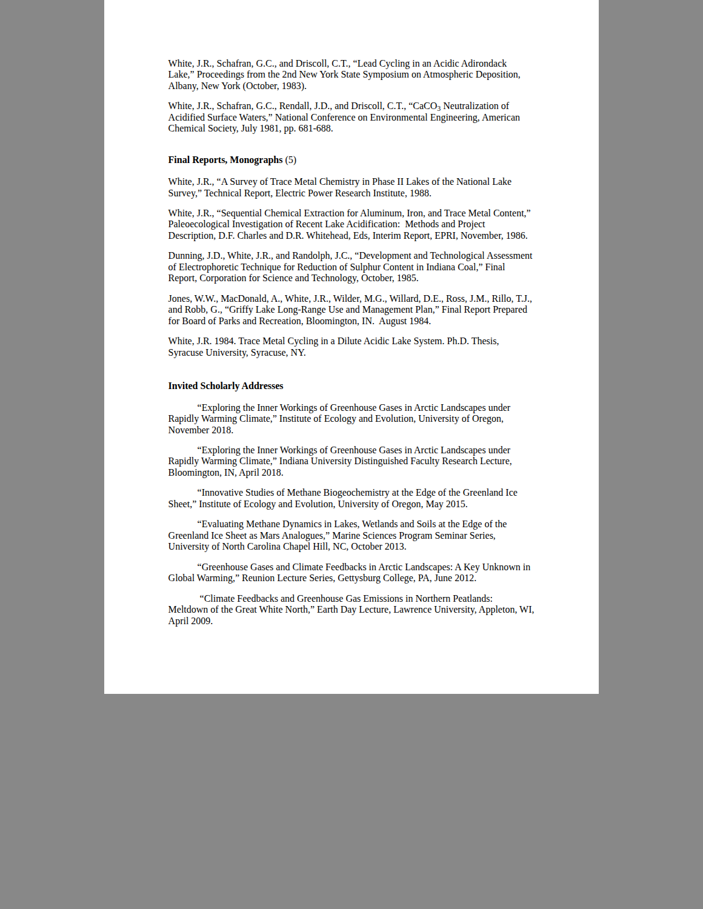White, J.R., Schafran, G.C., and Driscoll, C.T., “Lead Cycling in an Acidic Adirondack Lake,” Proceedings from the 2nd New York State Symposium on Atmospheric Deposition, Albany, New York (October, 1983).
White, J.R., Schafran, G.C., Rendall, J.D., and Driscoll, C.T., “CaCO3 Neutralization of Acidified Surface Waters,” National Conference on Environmental Engineering, American Chemical Society, July 1981, pp. 681-688.
Final Reports, Monographs (5)
White, J.R., “A Survey of Trace Metal Chemistry in Phase II Lakes of the National Lake Survey,” Technical Report, Electric Power Research Institute, 1988.
White, J.R., “Sequential Chemical Extraction for Aluminum, Iron, and Trace Metal Content,” Paleoecological Investigation of Recent Lake Acidification: Methods and Project Description, D.F. Charles and D.R. Whitehead, Eds, Interim Report, EPRI, November, 1986.
Dunning, J.D., White, J.R., and Randolph, J.C., “Development and Technological Assessment of Electrophoretic Technique for Reduction of Sulphur Content in Indiana Coal,” Final Report, Corporation for Science and Technology, October, 1985.
Jones, W.W., MacDonald, A., White, J.R., Wilder, M.G., Willard, D.E., Ross, J.M., Rillo, T.J., and Robb, G., “Griffy Lake Long-Range Use and Management Plan,” Final Report Prepared for Board of Parks and Recreation, Bloomington, IN. August 1984.
White, J.R. 1984. Trace Metal Cycling in a Dilute Acidic Lake System. Ph.D. Thesis, Syracuse University, Syracuse, NY.
Invited Scholarly Addresses
“Exploring the Inner Workings of Greenhouse Gases in Arctic Landscapes under Rapidly Warming Climate,” Institute of Ecology and Evolution, University of Oregon, November 2018.
“Exploring the Inner Workings of Greenhouse Gases in Arctic Landscapes under Rapidly Warming Climate,” Indiana University Distinguished Faculty Research Lecture, Bloomington, IN, April 2018.
“Innovative Studies of Methane Biogeochemistry at the Edge of the Greenland Ice Sheet,” Institute of Ecology and Evolution, University of Oregon, May 2015.
“Evaluating Methane Dynamics in Lakes, Wetlands and Soils at the Edge of the Greenland Ice Sheet as Mars Analogues,” Marine Sciences Program Seminar Series, University of North Carolina Chapel Hill, NC, October 2013.
“Greenhouse Gases and Climate Feedbacks in Arctic Landscapes: A Key Unknown in Global Warming,” Reunion Lecture Series, Gettysburg College, PA, June 2012.
“Climate Feedbacks and Greenhouse Gas Emissions in Northern Peatlands: Meltdown of the Great White North,” Earth Day Lecture, Lawrence University, Appleton, WI, April 2009.